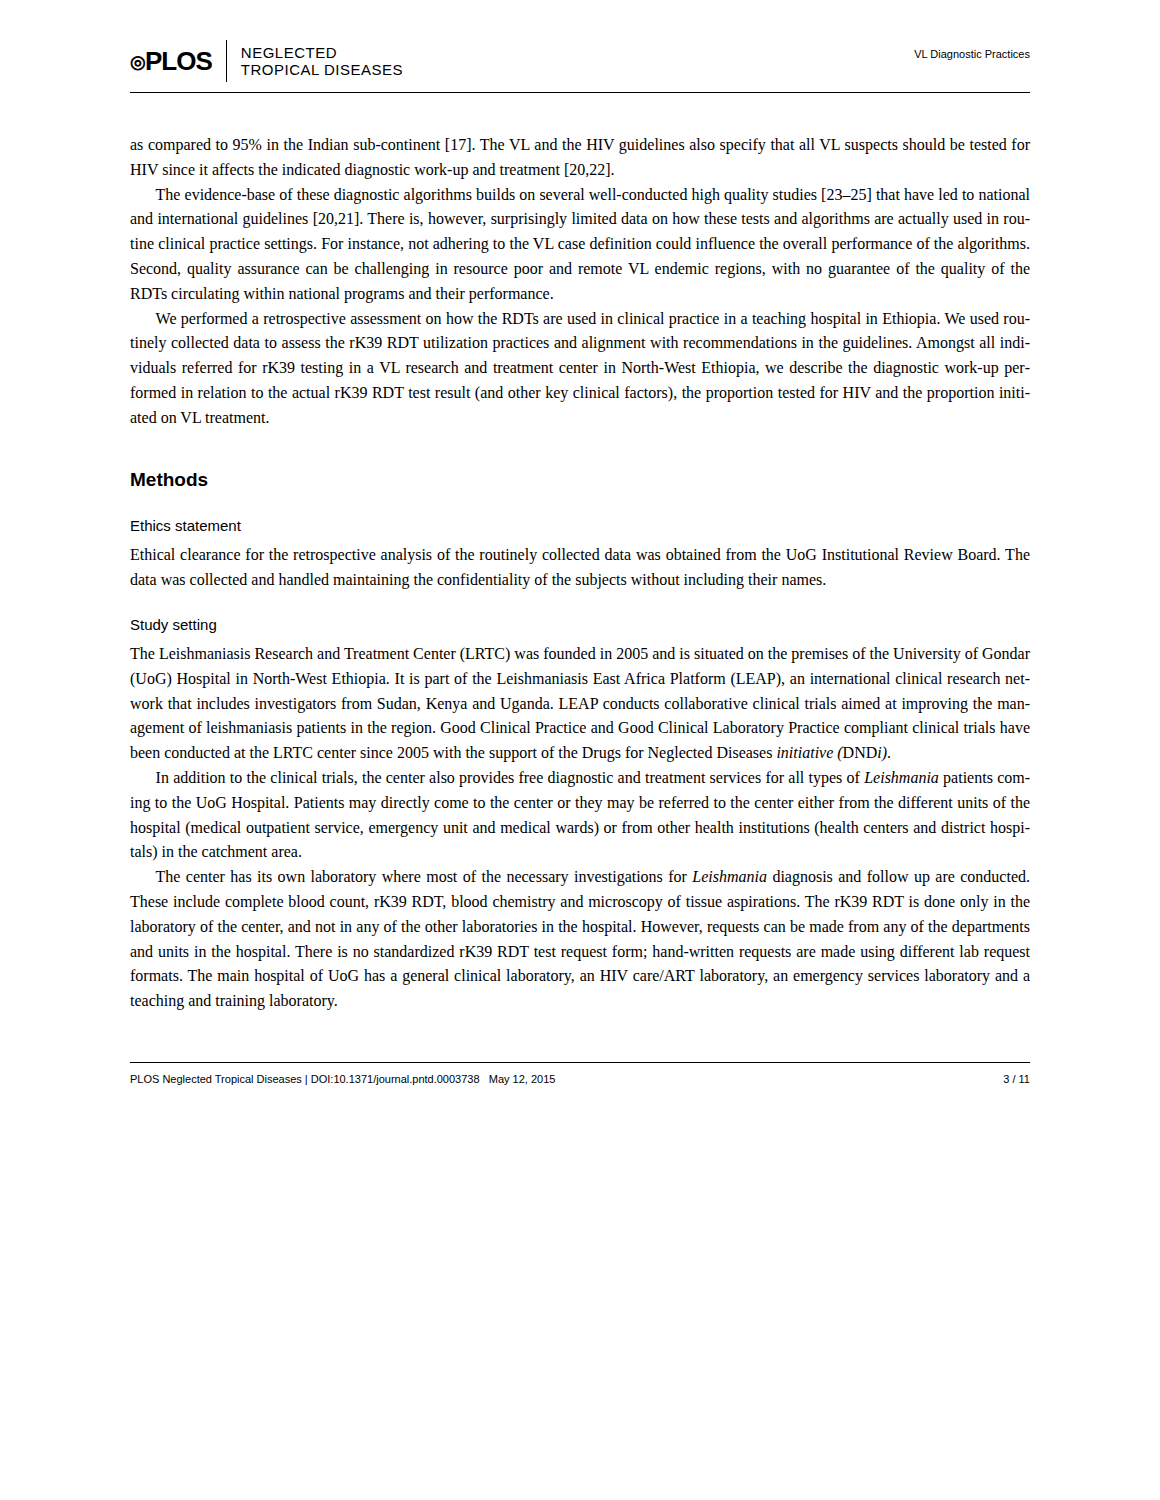◎PLOS Neglected
Tropical Diseases
VL Diagnostic Practices
as compared to 95% in the Indian sub-continent [17]. The VL and the HIV guidelines also specify that all VL suspects should be tested for HIV since it affects the indicated diagnostic work-up and treatment [20,22].
The evidence-base of these diagnostic algorithms builds on several well-conducted high quality studies [23–25] that have led to national and international guidelines [20,21]. There is, however, surprisingly limited data on how these tests and algorithms are actually used in routine clinical practice settings. For instance, not adhering to the VL case definition could influence the overall performance of the algorithms. Second, quality assurance can be challenging in resource poor and remote VL endemic regions, with no guarantee of the quality of the RDTs circulating within national programs and their performance.
We performed a retrospective assessment on how the RDTs are used in clinical practice in a teaching hospital in Ethiopia. We used routinely collected data to assess the rK39 RDT utilization practices and alignment with recommendations in the guidelines. Amongst all individuals referred for rK39 testing in a VL research and treatment center in North-West Ethiopia, we describe the diagnostic work-up performed in relation to the actual rK39 RDT test result (and other key clinical factors), the proportion tested for HIV and the proportion initiated on VL treatment.
Methods
Ethics statement
Ethical clearance for the retrospective analysis of the routinely collected data was obtained from the UoG Institutional Review Board. The data was collected and handled maintaining the confidentiality of the subjects without including their names.
Study setting
The Leishmaniasis Research and Treatment Center (LRTC) was founded in 2005 and is situated on the premises of the University of Gondar (UoG) Hospital in North-West Ethiopia. It is part of the Leishmaniasis East Africa Platform (LEAP), an international clinical research network that includes investigators from Sudan, Kenya and Uganda. LEAP conducts collaborative clinical trials aimed at improving the management of leishmaniasis patients in the region. Good Clinical Practice and Good Clinical Laboratory Practice compliant clinical trials have been conducted at the LRTC center since 2005 with the support of the Drugs for Neglected Diseases initiative (DNDi).
In addition to the clinical trials, the center also provides free diagnostic and treatment services for all types of Leishmania patients coming to the UoG Hospital. Patients may directly come to the center or they may be referred to the center either from the different units of the hospital (medical outpatient service, emergency unit and medical wards) or from other health institutions (health centers and district hospitals) in the catchment area.
The center has its own laboratory where most of the necessary investigations for Leishmania diagnosis and follow up are conducted. These include complete blood count, rK39 RDT, blood chemistry and microscopy of tissue aspirations. The rK39 RDT is done only in the laboratory of the center, and not in any of the other laboratories in the hospital. However, requests can be made from any of the departments and units in the hospital. There is no standardized rK39 RDT test request form; hand-written requests are made using different lab request formats. The main hospital of UoG has a general clinical laboratory, an HIV care/ART laboratory, an emergency services laboratory and a teaching and training laboratory.
PLOS Neglected Tropical Diseases | DOI:10.1371/journal.pntd.0003738 May 12, 2015
3 / 11